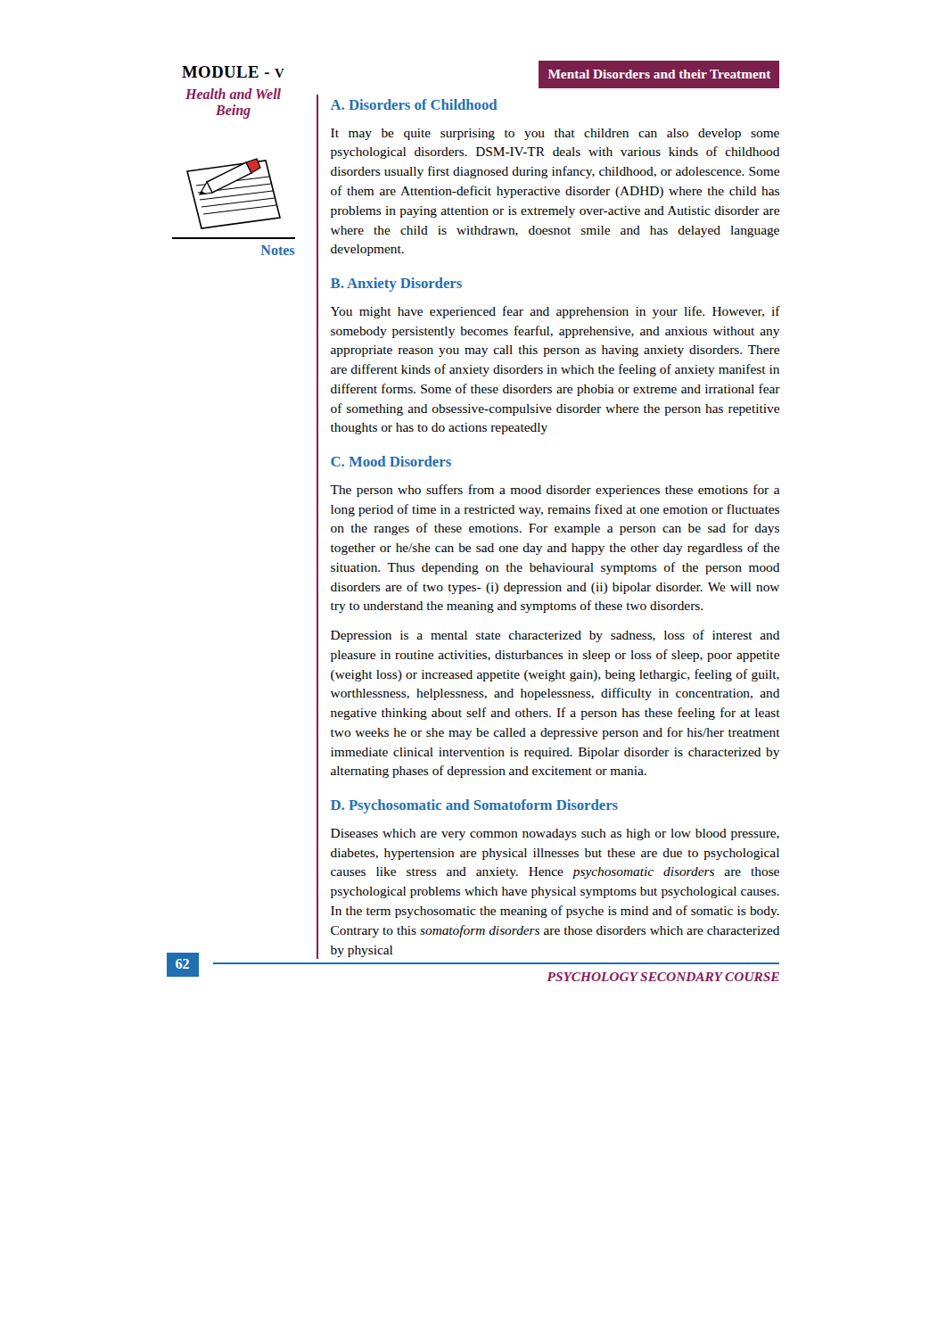MODULE - V
Health and Well
Being
Mental Disorders and their Treatment
Notes
A. Disorders of Childhood
It may be quite surprising to you that children can also develop some psychological disorders. DSM-IV-TR deals with various kinds of childhood disorders usually first diagnosed during infancy, childhood, or adolescence. Some of them are Attention-deficit hyperactive disorder (ADHD) where the child has problems in paying attention or is extremely over-active and Autistic disorder are where the child is withdrawn, doesnot smile and has delayed language development.
B. Anxiety Disorders
You might have experienced fear and apprehension in your life. However, if somebody persistently becomes fearful, apprehensive, and anxious without any appropriate reason you may call this person as having anxiety disorders. There are different kinds of anxiety disorders in which the feeling of anxiety manifest in different forms. Some of these disorders are phobia or extreme and irrational fear of something and obsessive-compulsive disorder where the person has repetitive thoughts or has to do actions repeatedly
C. Mood Disorders
The person who suffers from a mood disorder experiences these emotions for a long period of time in a restricted way, remains fixed at one emotion or fluctuates on the ranges of these emotions. For example a person can be sad for days together or he/she can be sad one day and happy the other day regardless of the situation. Thus depending on the behavioural symptoms of the person mood disorders are of two types- (i) depression and (ii) bipolar disorder. We will now try to understand the meaning and symptoms of these two disorders.
Depression is a mental state characterized by sadness, loss of interest and pleasure in routine activities, disturbances in sleep or loss of sleep, poor appetite (weight loss) or increased appetite (weight gain), being lethargic, feeling of guilt, worthlessness, helplessness, and hopelessness, difficulty in concentration, and negative thinking about self and others. If a person has these feeling for at least two weeks he or she may be called a depressive person and for his/her treatment immediate clinical intervention is required. Bipolar disorder is characterized by alternating phases of depression and excitement or mania.
D. Psychosomatic and Somatoform Disorders
Diseases which are very common nowadays such as high or low blood pressure, diabetes, hypertension are physical illnesses but these are due to psychological causes like stress and anxiety. Hence psychosomatic disorders are those psychological problems which have physical symptoms but psychological causes. In the term psychosomatic the meaning of psyche is mind and of somatic is body. Contrary to this somatoform disorders are those disorders which are characterized by physical
62
PSYCHOLOGY SECONDARY COURSE